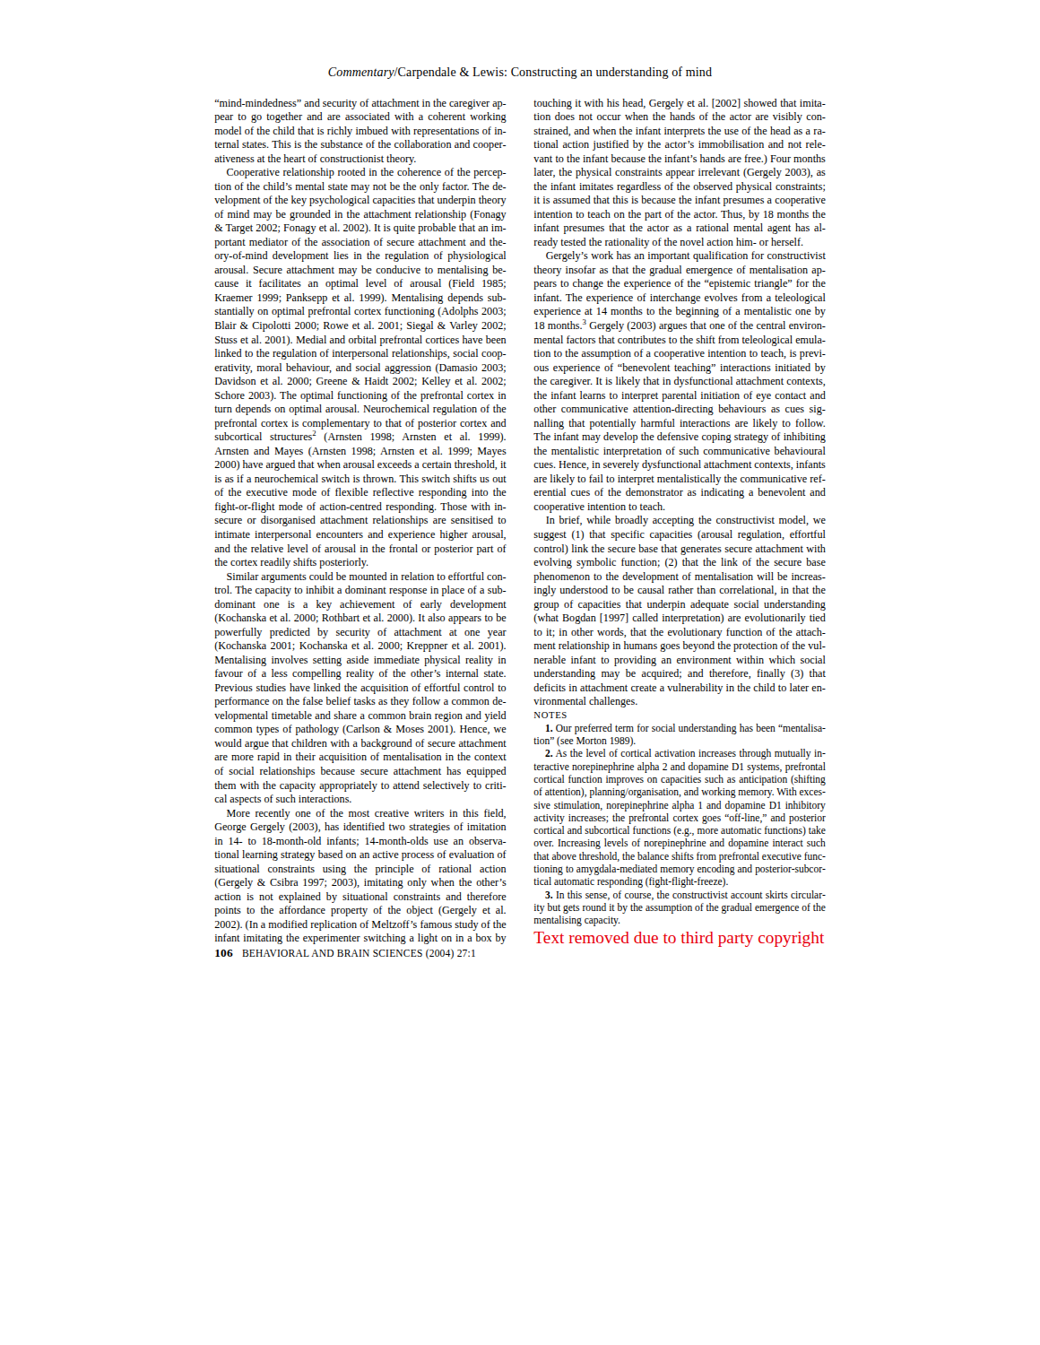Commentary/Carpendale & Lewis: Constructing an understanding of mind
“mind-mindedness” and security of attachment in the caregiver appear to go together and are associated with a coherent working model of the child that is richly imbued with representations of internal states. This is the substance of the collaboration and cooperativeness at the heart of constructionist theory.
Cooperative relationship rooted in the coherence of the perception of the child’s mental state may not be the only factor. The development of the key psychological capacities that underpin theory of mind may be grounded in the attachment relationship (Fonagy & Target 2002; Fonagy et al. 2002). It is quite probable that an important mediator of the association of secure attachment and theory-of-mind development lies in the regulation of physiological arousal. Secure attachment may be conducive to mentalising because it facilitates an optimal level of arousal (Field 1985; Kraemer 1999; Panksepp et al. 1999). Mentalising depends substantially on optimal prefrontal cortex functioning (Adolphs 2003; Blair & Cipolotti 2000; Rowe et al. 2001; Siegal & Varley 2002; Stuss et al. 2001). Medial and orbital prefrontal cortices have been linked to the regulation of interpersonal relationships, social cooperativity, moral behaviour, and social aggression (Damasio 2003; Davidson et al. 2000; Greene & Haidt 2002; Kelley et al. 2002; Schore 2003). The optimal functioning of the prefrontal cortex in turn depends on optimal arousal. Neurochemical regulation of the prefrontal cortex is complementary to that of posterior cortex and subcortical structures2 (Arnsten 1998; Arnsten et al. 1999). Arnsten and Mayes (Arnsten 1998; Arnsten et al. 1999; Mayes 2000) have argued that when arousal exceeds a certain threshold, it is as if a neurochemical switch is thrown. This switch shifts us out of the executive mode of flexible reflective responding into the fight-or-flight mode of action-centred responding. Those with insecure or disorganised attachment relationships are sensitised to intimate interpersonal encounters and experience higher arousal, and the relative level of arousal in the frontal or posterior part of the cortex readily shifts posteriorly.
Similar arguments could be mounted in relation to effortful control. The capacity to inhibit a dominant response in place of a subdominant one is a key achievement of early development (Kochanska et al. 2000; Rothbart et al. 2000). It also appears to be powerfully predicted by security of attachment at one year (Kochanska 2001; Kochanska et al. 2000; Kreppner et al. 2001). Mentalising involves setting aside immediate physical reality in favour of a less compelling reality of the other’s internal state. Previous studies have linked the acquisition of effortful control to performance on the false belief tasks as they follow a common developmental timetable and share a common brain region and yield common types of pathology (Carlson & Moses 2001). Hence, we would argue that children with a background of secure attachment are more rapid in their acquisition of mentalisation in the context of social relationships because secure attachment has equipped them with the capacity appropriately to attend selectively to critical aspects of such interactions.
More recently one of the most creative writers in this field, George Gergely (2003), has identified two strategies of imitation in 14- to 18-month-old infants; 14-month-olds use an observational learning strategy based on an active process of evaluation of situational constraints using the principle of rational action (Gergely & Csibra 1997; 2003), imitating only when the other’s action is not explained by situational constraints and therefore points to the affordance property of the object (Gergely et al. 2002). (In a modified replication of Meltzoff’s famous study of the infant imitating the experimenter switching a light on in a box by touching it with his head, Gergely et al. [2002] showed that imitation does not occur when the hands of the actor are visibly constrained, and when the infant interprets the use of the head as a rational action justified by the actor’s immobilisation and not relevant to the infant because the infant’s hands are free.) Four months later, the physical constraints appear irrelevant (Gergely 2003), as the infant imitates regardless of the observed physical constraints; it is assumed that this is because the infant presumes a cooperative intention to teach on the part of the actor. Thus, by 18 months the infant presumes that the actor as a rational mental agent has already tested the rationality of the novel action him- or herself.
Gergely’s work has an important qualification for constructivist theory insofar as that the gradual emergence of mentalisation appears to change the experience of the “epistemic triangle” for the infant. The experience of interchange evolves from a teleological experience at 14 months to the beginning of a mentalistic one by 18 months.3 Gergely (2003) argues that one of the central environmental factors that contributes to the shift from teleological emulation to the assumption of a cooperative intention to teach, is previous experience of “benevolent teaching” interactions initiated by the caregiver. It is likely that in dysfunctional attachment contexts, the infant learns to interpret parental initiation of eye contact and other communicative attention-directing behaviours as cues signalling that potentially harmful interactions are likely to follow. The infant may develop the defensive coping strategy of inhibiting the mentalistic interpretation of such communicative behavioural cues. Hence, in severely dysfunctional attachment contexts, infants are likely to fail to interpret mentalistically the communicative referential cues of the demonstrator as indicating a benevolent and cooperative intention to teach.
In brief, while broadly accepting the constructivist model, we suggest (1) that specific capacities (arousal regulation, effortful control) link the secure base that generates secure attachment with evolving symbolic function; (2) that the link of the secure base phenomenon to the development of mentalisation will be increasingly understood to be causal rather than correlational, in that the group of capacities that underpin adequate social understanding (what Bogdan [1997] called interpretation) are evolutionarily tied to it; in other words, that the evolutionary function of the attachment relationship in humans goes beyond the protection of the vulnerable infant to providing an environment within which social understanding may be acquired; and therefore, finally (3) that deficits in attachment create a vulnerability in the child to later environmental challenges.
NOTES
1. Our preferred term for social understanding has been “mentalisation” (see Morton 1989).
2. As the level of cortical activation increases through mutually interactive norepinephrine alpha 2 and dopamine D1 systems, prefrontal cortical function improves on capacities such as anticipation (shifting of attention), planning/organisation, and working memory. With excessive stimulation, norepinephrine alpha 1 and dopamine D1 inhibitory activity increases; the prefrontal cortex goes “off-line,” and posterior cortical and subcortical functions (e.g., more automatic functions) take over. Increasing levels of norepinephrine and dopamine interact such that above threshold, the balance shifts from prefrontal executive functioning to amygdala-mediated memory encoding and posterior-subcortical automatic responding (fight-flight-freeze).
3. In this sense, of course, the constructivist account skirts circularity but gets round it by the assumption of the gradual emergence of the mentalising capacity.
Text removed due to third party copyright
106 BEHAVIORAL AND BRAIN SCIENCES (2004) 27:1